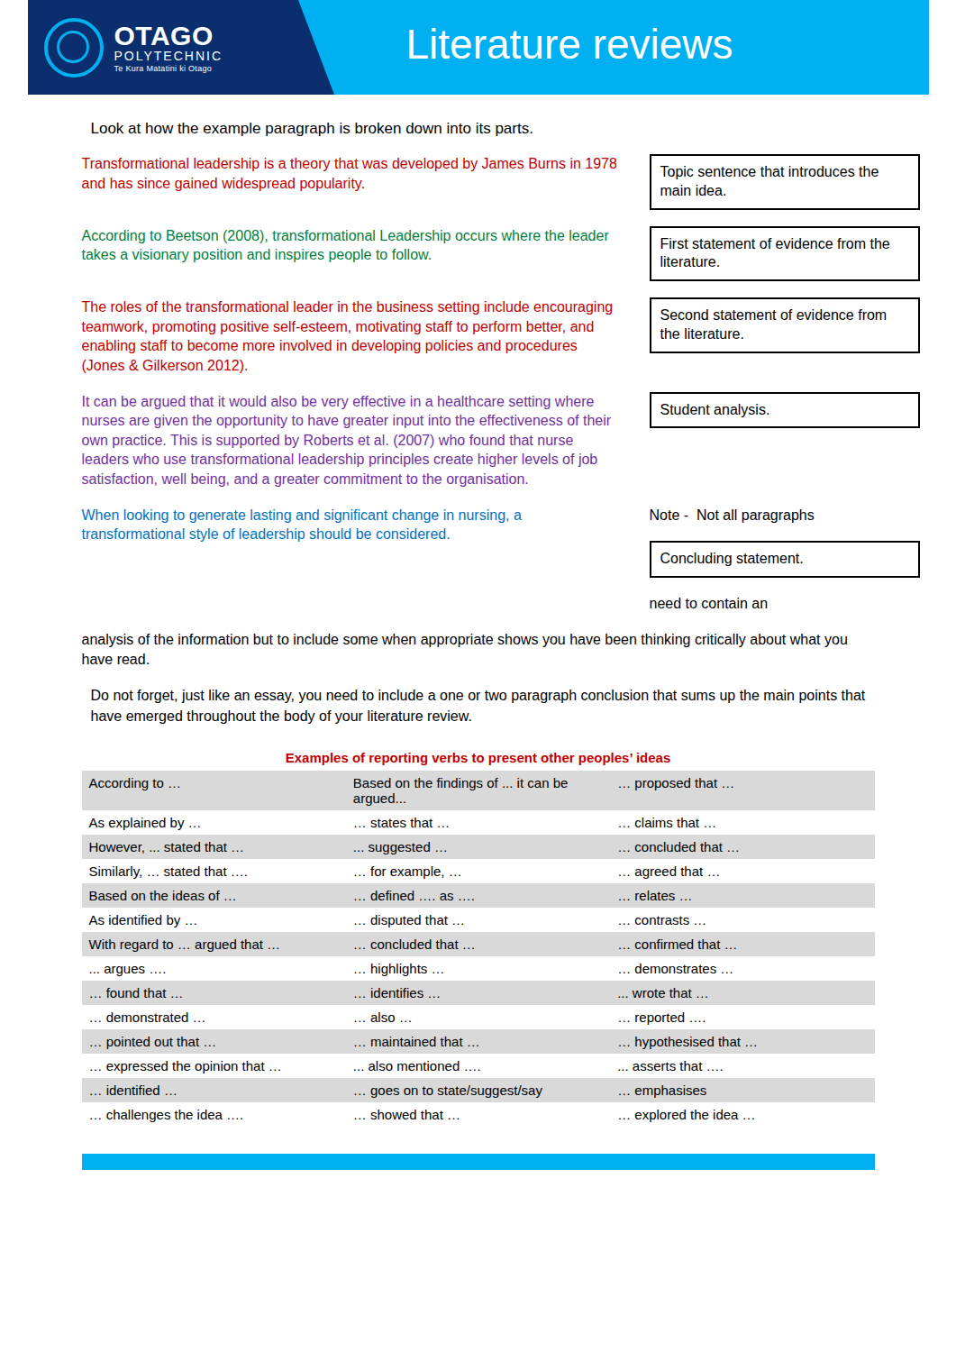OTAGO
POLYTECHNIC
Te Kura Matatini ki Otago
Literature reviews
Look at how the example paragraph is broken down into its parts.
Transformational leadership is a theory that was developed by James Burns in 1978 and has since gained widespread popularity.
Topic sentence that introduces the main idea.
According to Beetson (2008), transformational Leadership occurs where the leader takes a visionary position and inspires people to follow.
First statement of evidence from the literature.
The roles of the transformational leader in the business setting include encouraging teamwork, promoting positive self-esteem, motivating staff to perform better, and enabling staff to become more involved in developing policies and procedures (Jones & Gilkerson 2012).
Second statement of evidence from the literature.
It can be argued that it would also be very effective in a healthcare setting where nurses are given the opportunity to have greater input into the effectiveness of their own practice. This is supported by Roberts et al. (2007) who found that nurse leaders who use transformational leadership principles create higher levels of job satisfaction, well being, and a greater commitment to the organisation.
Student analysis.
When looking to generate lasting and significant change in nursing, a transformational style of leadership should be considered.
Note - Not all paragraphs
Concluding statement.
need to contain an
analysis of the information but to include some when appropriate shows you have been thinking critically about what you have read.
Do not forget, just like an essay, you need to include a one or two paragraph conclusion that sums up the main points that have emerged throughout the body of your literature review.
Examples of reporting verbs to present other peoples’ ideas
| According to … | Based on the findings of ... it can be argued... | … proposed that … |
| As explained by … | … states that … | … claims that … |
| However, ... stated that … | ... suggested … | … concluded that … |
| Similarly, … stated that …. | … for example, … | … agreed that … |
| Based on the ideas of … | … defined …. as …. | … relates … |
| As identified by … | … disputed that … | … contrasts … |
| With regard to … argued that … | … concluded that … | … confirmed that … |
| ... argues …. | … highlights … | … demonstrates … |
| … found that … | … identifies … | ... wrote that … |
| … demonstrated … | … also … | … reported …. |
| … pointed out that … | … maintained that … | … hypothesised that … |
| … expressed the opinion that … | ... also mentioned …. | ... asserts that …. |
| … identified … | … goes on to state/suggest/say | … emphasises |
| … challenges the idea …. | … showed that … | … explored the idea … |